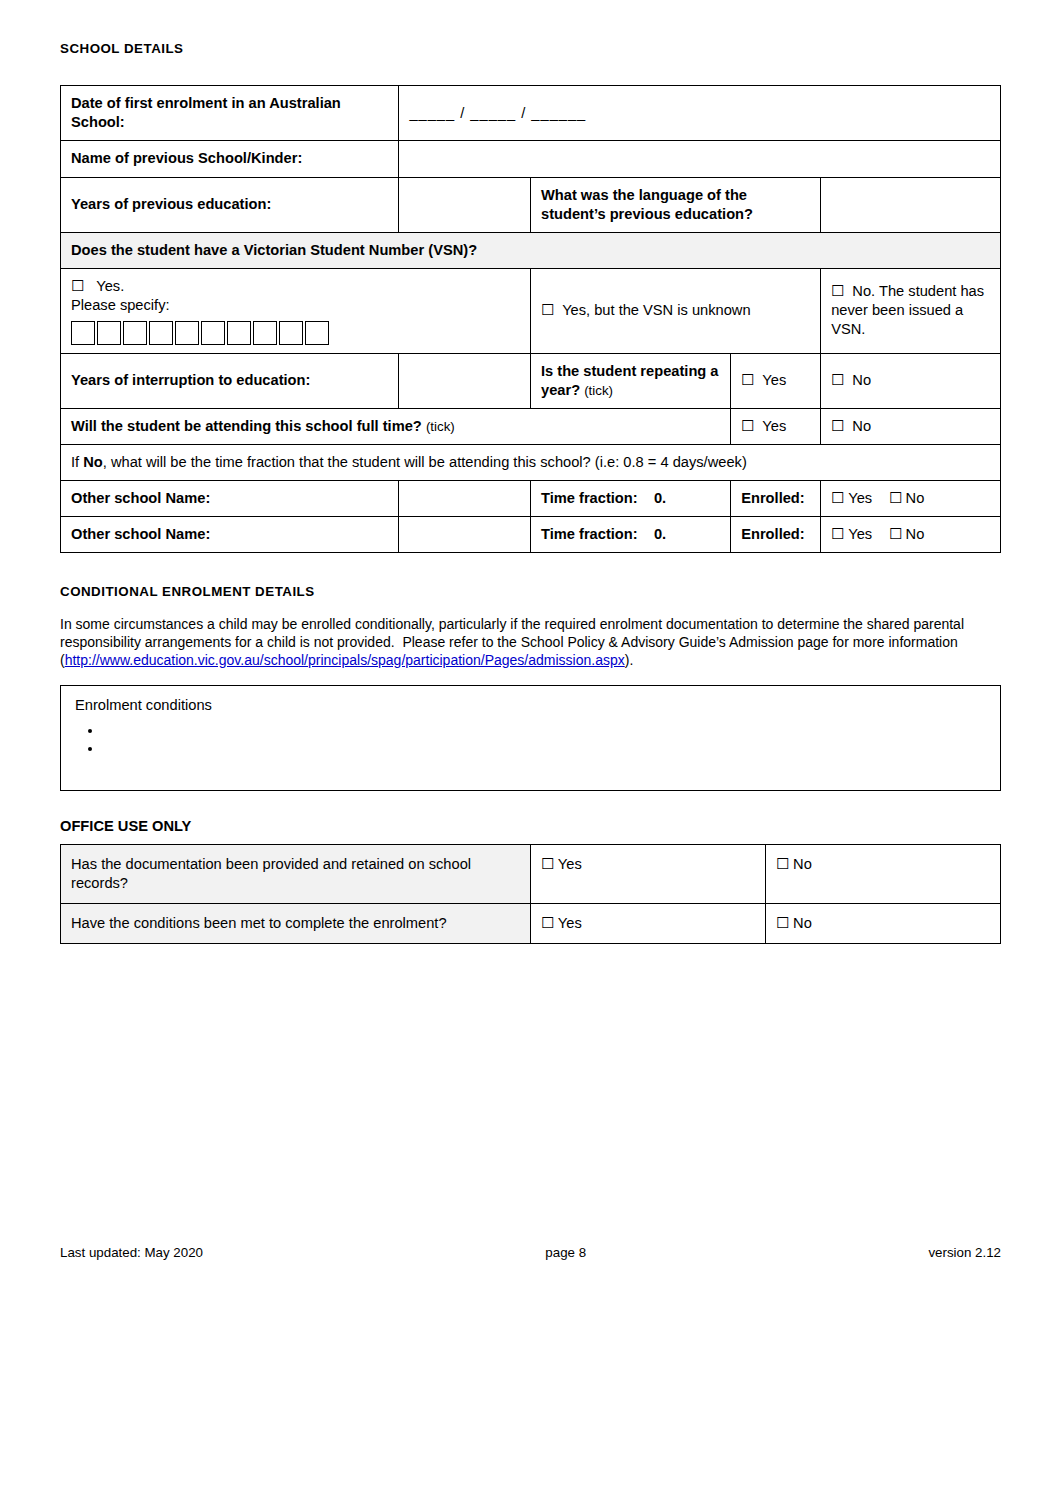School Details
| Date of first enrolment in an Australian School: | _____ / _____ / ______ |
| Name of previous School/Kinder: | |
| Years of previous education: | | What was the language of the student’s previous education? | |
| Does the student have a Victorian Student Number (VSN)? |
| ☐ Yes. Please specify: | ☐ Yes, but the VSN is unknown | ☐ No. The student has never been issued a VSN. |
| Years of interruption to education: | | Is the student repeating a year? (tick) | ☐ Yes | ☐ No |
| Will the student be attending this school full time? (tick) | ☐ Yes | ☐ No |
| If No , what will be the time fraction that the student will be attending this school? (i.e: 0.8 = 4 days/week) |
| Other school Name: | | Time fraction: 0. | Enrolled: | ☐ Yes ☐ No |
| Other school Name: | | Time fraction: 0. | Enrolled: | ☐ Yes ☐ No |
Conditional Enrolment Details
In some circumstances a child may be enrolled conditionally, particularly if the required enrolment documentation to determine the shared parental responsibility arrangements for a child is not provided. Please refer to the School Policy & Advisory Guide’s Admission page for more information
(http://www.education.vic.gov.au/school/principals/spag/participation/Pages/admission.aspx).
Enrolment conditions
OFFICE USE ONLY
| Has the documentation been provided and retained on school records? | ☐ Yes | ☐ No |
| Have the conditions been met to complete the enrolment? | ☐ Yes | ☐ No |
Last updated: May 2020 page 8 version 2.12